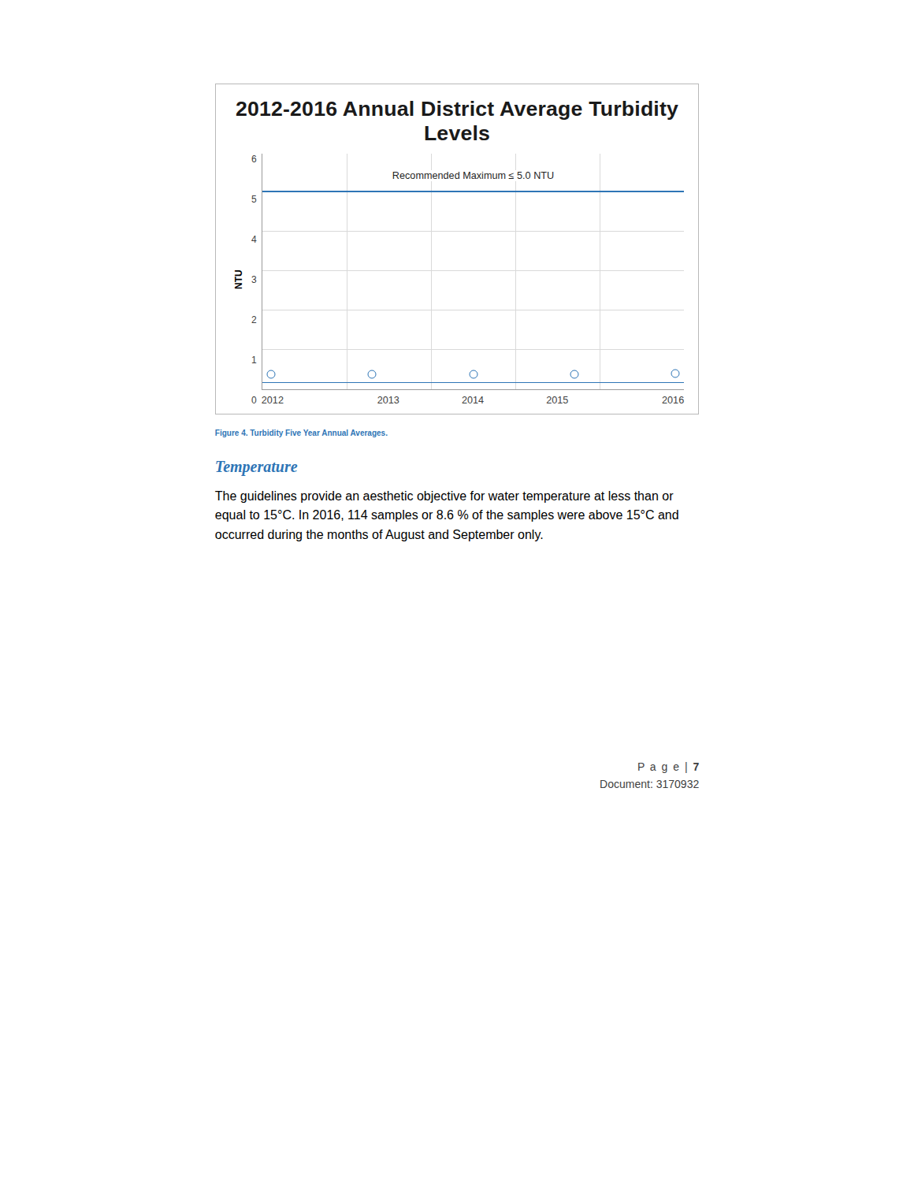2012-2016 Annual District Average Turbidity Levels
NTU
6 5 4 3 2 1 0
Recommended Maximum ≤ 5.0 NTU
2012 2013 2014 2015 2016
Figure 4. Turbidity Five Year Annual Averages.
Temperature
The guidelines provide an aesthetic objective for water temperature at less than or equal to 15°C. In 2016, 114 samples or 8.6 % of the samples were above 15°C and occurred during the months of August and September only.
P a g e | 7
Document: 3170932